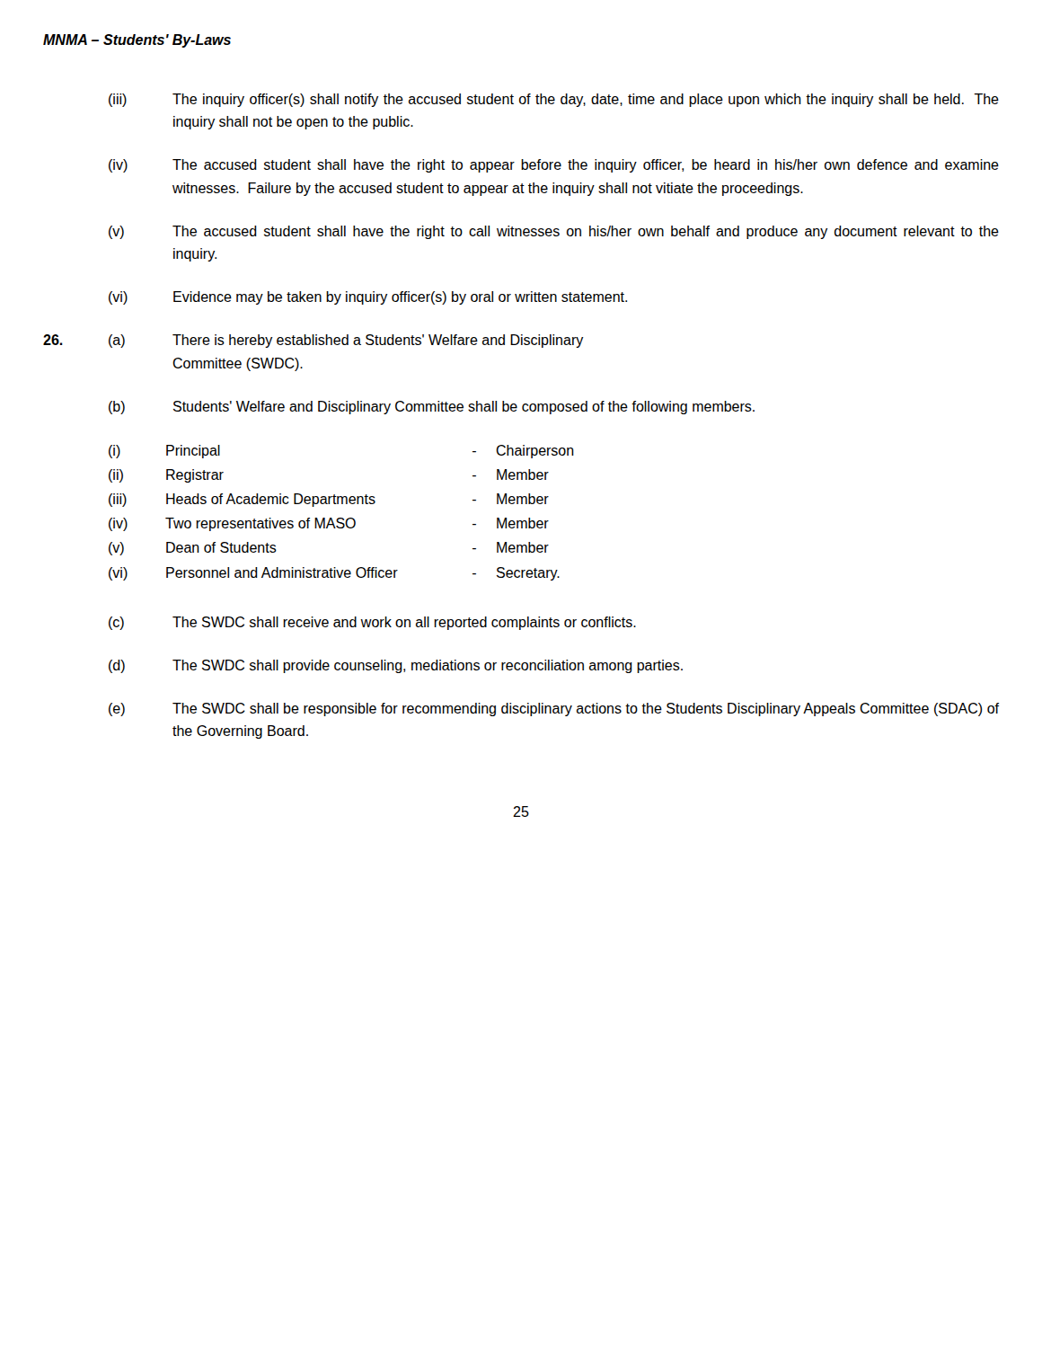MNMA – Students' By-Laws
(iii)
The inquiry officer(s) shall notify the accused student of the day, date, time and place upon which the inquiry shall be held. The inquiry shall not be open to the public.
(iv)
The accused student shall have the right to appear before the inquiry officer, be heard in his/her own defence and examine witnesses. Failure by the accused student to appear at the inquiry shall not vitiate the proceedings.
(v)
The accused student shall have the right to call witnesses on his/her own behalf and produce any document relevant to the inquiry.
(vi)
Evidence may be taken by inquiry officer(s) by oral or written statement.
26.
(a)
There is hereby established a Students' Welfare and Disciplinary
Committee (SWDC).
(b)
Students' Welfare and Disciplinary Committee shall be composed of the following members.
| (i) | Principal | - | Chairperson |
| (ii) | Registrar | - | Member |
| (iii) | Heads of Academic Departments | - | Member |
| (iv) | Two representatives of MASO | - | Member |
| (v) | Dean of Students | - | Member |
| (vi) | Personnel and Administrative Officer | - | Secretary. |
(c)
The SWDC shall receive and work on all reported complaints or conflicts.
(d)
The SWDC shall provide counseling, mediations or reconciliation among parties.
(e)
The SWDC shall be responsible for recommending disciplinary actions to the Students Disciplinary Appeals Committee (SDAC) of the Governing Board.
25